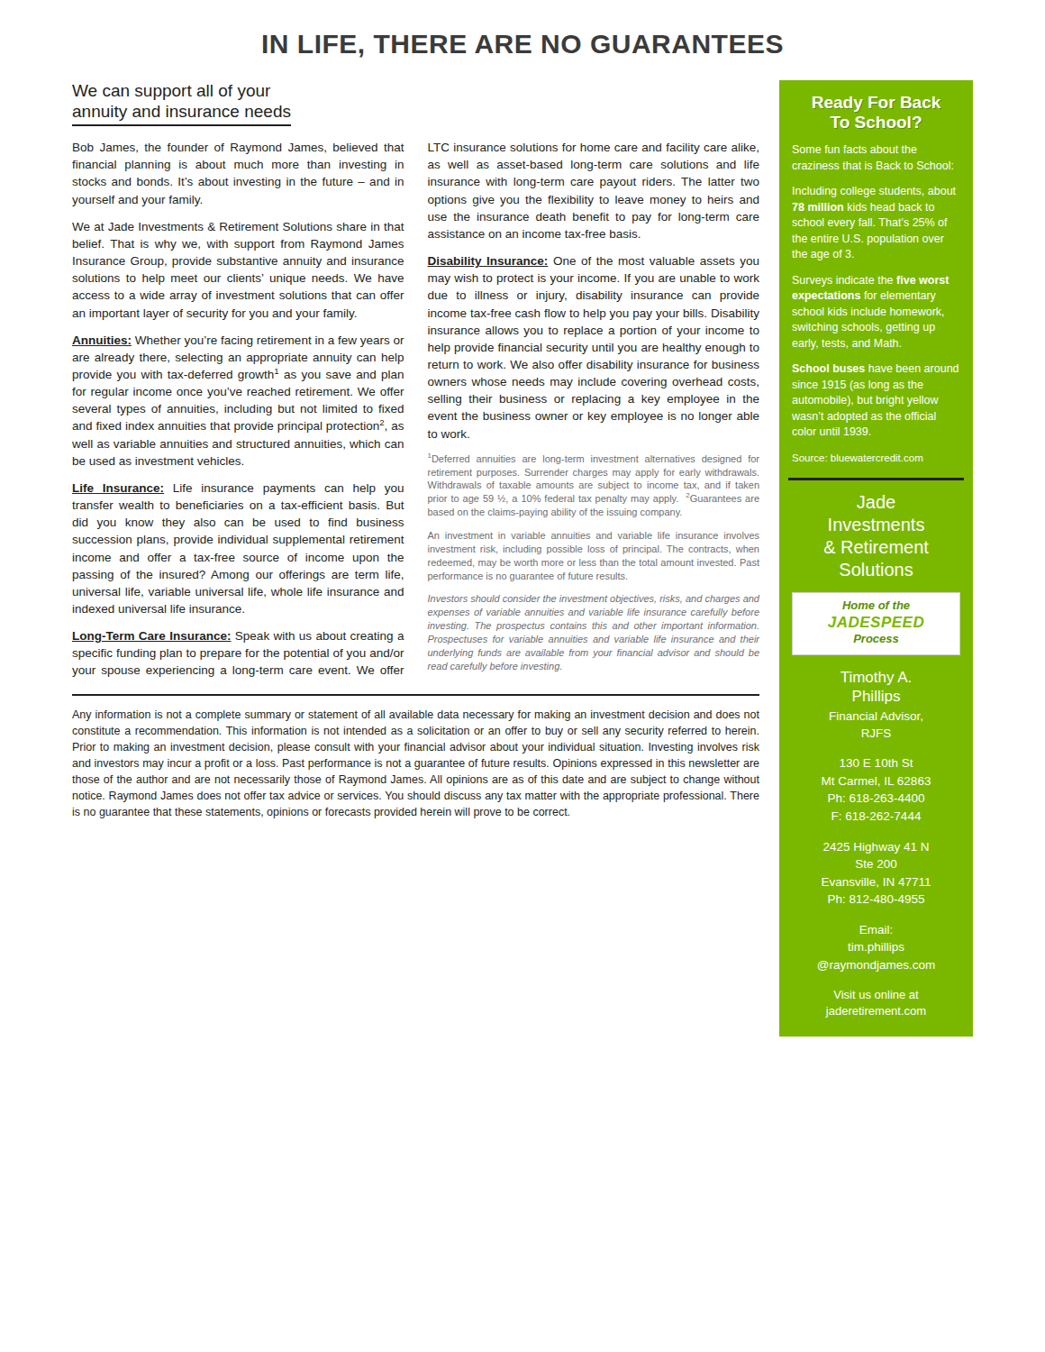IN LIFE, THERE ARE NO GUARANTEES
We can support all of your
annuity and insurance needs
Bob James, the founder of Raymond James, believed that financial planning is about much more than investing in stocks and bonds. It’s about investing in the future – and in yourself and your family.
We at Jade Investments & Retirement Solutions share in that belief. That is why we, with support from Raymond James Insurance Group, provide substantive annuity and insurance solutions to help meet our clients’ unique needs. We have access to a wide array of investment solutions that can offer an important layer of security for you and your family.
Annuities: Whether you’re facing retirement in a few years or are already there, selecting an appropriate annuity can help provide you with tax-deferred growth1 as you save and plan for regular income once you’ve reached retirement. We offer several types of annuities, including but not limited to fixed and fixed index annuities that provide principal protection2, as well as variable annuities and structured annuities, which can be used as investment vehicles.
Life Insurance: Life insurance payments can help you transfer wealth to beneficiaries on a tax-efficient basis. But did you know they also can be used to find business succession plans, provide individual supplemental retirement income and offer a tax-free source of income upon the passing of the insured? Among our offerings are term life, universal life, variable universal life, whole life insurance and indexed universal life insurance.
Long-Term Care Insurance: Speak with us about creating a specific funding plan to prepare for the potential of you and/or your spouse experiencing a long-term care event. We offer LTC insurance solutions for home care and facility care alike, as well as asset-based long-term care solutions and life insurance with long-term care payout riders. The latter two options give you the flexibility to leave money to heirs and use the insurance death benefit to pay for long-term care assistance on an income tax-free basis.
Disability Insurance: One of the most valuable assets you may wish to protect is your income. If you are unable to work due to illness or injury, disability insurance can provide income tax-free cash flow to help you pay your bills. Disability insurance allows you to replace a portion of your income to help provide financial security until you are healthy enough to return to work. We also offer disability insurance for business owners whose needs may include covering overhead costs, selling their business or replacing a key employee in the event the business owner or key employee is no longer able to work.
1Deferred annuities are long-term investment alternatives designed for retirement purposes. Surrender charges may apply for early withdrawals. Withdrawals of taxable amounts are subject to income tax, and if taken prior to age 59 ½, a 10% federal tax penalty may apply. 2Guarantees are based on the claims-paying ability of the issuing company.
An investment in variable annuities and variable life insurance involves investment risk, including possible loss of principal. The contracts, when redeemed, may be worth more or less than the total amount invested. Past performance is no guarantee of future results.
Investors should consider the investment objectives, risks, and charges and expenses of variable annuities and variable life insurance carefully before investing. The prospectus contains this and other important information. Prospectuses for variable annuities and variable life insurance and their underlying funds are available from your financial advisor and should be read carefully before investing.
Any information is not a complete summary or statement of all available data necessary for making an investment decision and does not constitute a recommendation. This information is not intended as a solicitation or an offer to buy or sell any security referred to herein. Prior to making an investment decision, please consult with your financial advisor about your individual situation. Investing involves risk and investors may incur a profit or a loss. Past performance is not a guarantee of future results. Opinions expressed in this newsletter are those of the author and are not necessarily those of Raymond James. All opinions are as of this date and are subject to change without notice. Raymond James does not offer tax advice or services. You should discuss any tax matter with the appropriate professional. There is no guarantee that these statements, opinions or forecasts provided herein will prove to be correct.
Ready For Back
To School?
Some fun facts about the craziness that is Back to School:
Including college students, about 78 million kids head back to school every fall. That’s 25% of the entire U.S. population over the age of 3.
Surveys indicate the five worst expectations for elementary school kids include homework, switching schools, getting up early, tests, and Math.
School buses have been around since 1915 (as long as the automobile), but bright yellow wasn’t adopted as the official color until 1939.
Source: bluewatercredit.com
Jade
Investments
& Retirement
Solutions
Home of the
JADESPEED
Process
Timothy A.
Phillips
Financial Advisor,
RJFS
130 E 10th St
Mt Carmel, IL 62863
Ph: 618-263-4400
F: 618-262-7444
2425 Highway 41 N
Ste 200
Evansville, IN 47711
Ph: 812-480-4955
Email:
tim.phillips
@raymondjames.com
Visit us online at
jaderetirement.com